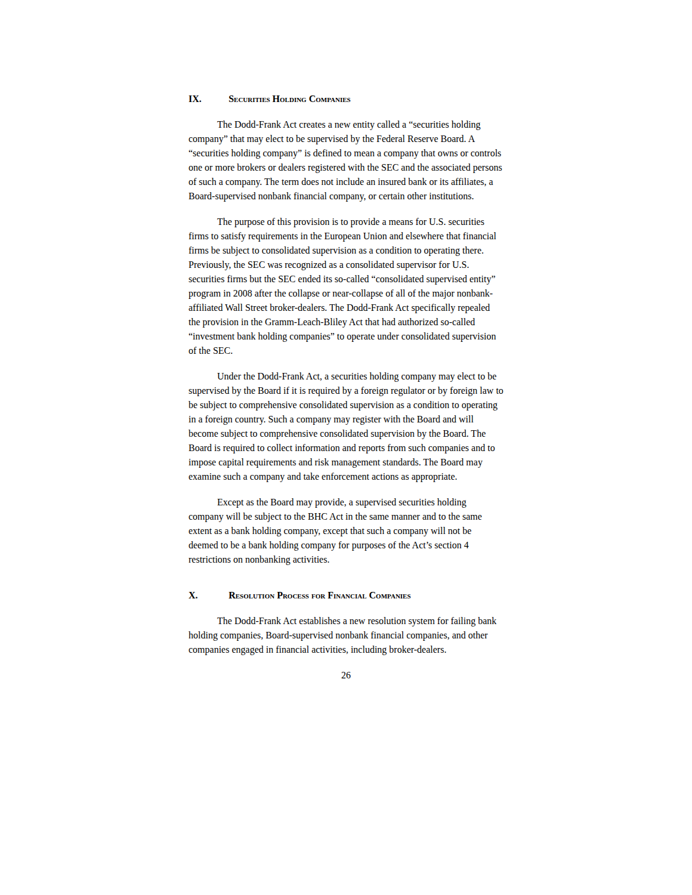IX. Securities Holding Companies
The Dodd-Frank Act creates a new entity called a “securities holding company” that may elect to be supervised by the Federal Reserve Board. A “securities holding company” is defined to mean a company that owns or controls one or more brokers or dealers registered with the SEC and the associated persons of such a company. The term does not include an insured bank or its affiliates, a Board-supervised nonbank financial company, or certain other institutions.
The purpose of this provision is to provide a means for U.S. securities firms to satisfy requirements in the European Union and elsewhere that financial firms be subject to consolidated supervision as a condition to operating there. Previously, the SEC was recognized as a consolidated supervisor for U.S. securities firms but the SEC ended its so-called “consolidated supervised entity” program in 2008 after the collapse or near-collapse of all of the major nonbank-affiliated Wall Street broker-dealers. The Dodd-Frank Act specifically repealed the provision in the Gramm-Leach-Bliley Act that had authorized so-called “investment bank holding companies” to operate under consolidated supervision of the SEC.
Under the Dodd-Frank Act, a securities holding company may elect to be supervised by the Board if it is required by a foreign regulator or by foreign law to be subject to comprehensive consolidated supervision as a condition to operating in a foreign country. Such a company may register with the Board and will become subject to comprehensive consolidated supervision by the Board. The Board is required to collect information and reports from such companies and to impose capital requirements and risk management standards. The Board may examine such a company and take enforcement actions as appropriate.
Except as the Board may provide, a supervised securities holding company will be subject to the BHC Act in the same manner and to the same extent as a bank holding company, except that such a company will not be deemed to be a bank holding company for purposes of the Act’s section 4 restrictions on nonbanking activities.
X. Resolution Process for Financial Companies
The Dodd-Frank Act establishes a new resolution system for failing bank holding companies, Board-supervised nonbank financial companies, and other companies engaged in financial activities, including broker-dealers.
26